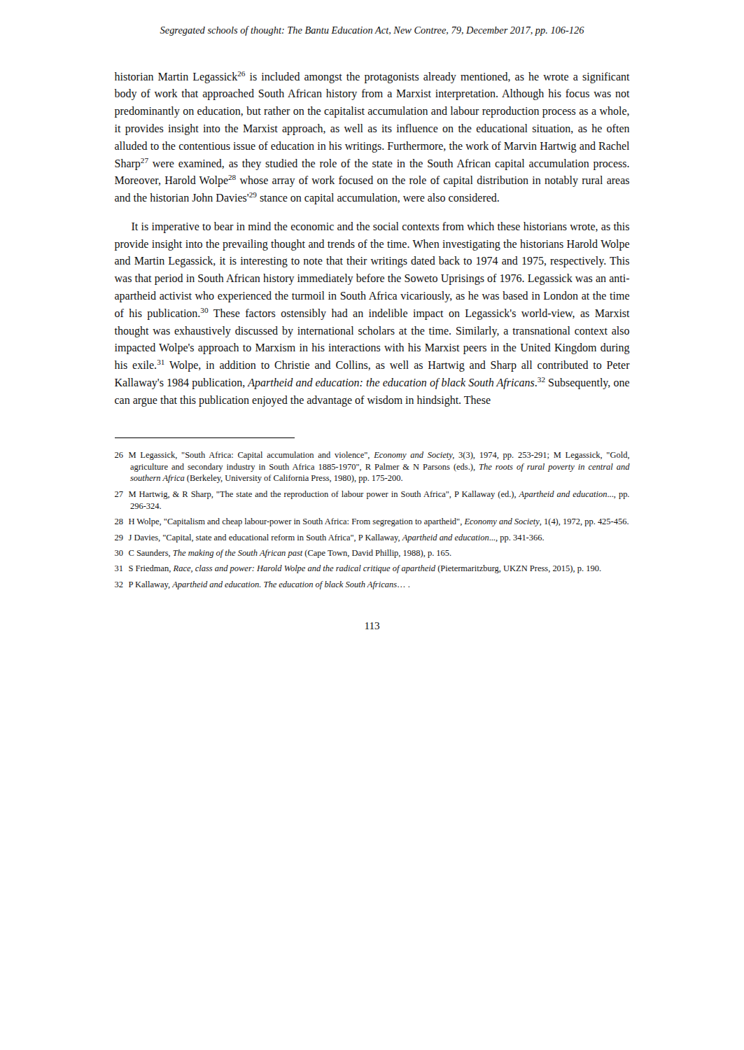Segregated schools of thought: The Bantu Education Act, New Contree, 79, December 2017, pp. 106-126
historian Martin Legassick26 is included amongst the protagonists already mentioned, as he wrote a significant body of work that approached South African history from a Marxist interpretation. Although his focus was not predominantly on education, but rather on the capitalist accumulation and labour reproduction process as a whole, it provides insight into the Marxist approach, as well as its influence on the educational situation, as he often alluded to the contentious issue of education in his writings. Furthermore, the work of Marvin Hartwig and Rachel Sharp27 were examined, as they studied the role of the state in the South African capital accumulation process. Moreover, Harold Wolpe28 whose array of work focused on the role of capital distribution in notably rural areas and the historian John Davies'29 stance on capital accumulation, were also considered.
It is imperative to bear in mind the economic and the social contexts from which these historians wrote, as this provide insight into the prevailing thought and trends of the time. When investigating the historians Harold Wolpe and Martin Legassick, it is interesting to note that their writings dated back to 1974 and 1975, respectively. This was that period in South African history immediately before the Soweto Uprisings of 1976. Legassick was an anti-apartheid activist who experienced the turmoil in South Africa vicariously, as he was based in London at the time of his publication.30 These factors ostensibly had an indelible impact on Legassick's world-view, as Marxist thought was exhaustively discussed by international scholars at the time. Similarly, a transnational context also impacted Wolpe's approach to Marxism in his interactions with his Marxist peers in the United Kingdom during his exile.31 Wolpe, in addition to Christie and Collins, as well as Hartwig and Sharp all contributed to Peter Kallaway's 1984 publication, Apartheid and education: the education of black South Africans.32 Subsequently, one can argue that this publication enjoyed the advantage of wisdom in hindsight. These
26 M Legassick, "South Africa: Capital accumulation and violence", Economy and Society, 3(3), 1974, pp. 253-291; M Legassick, "Gold, agriculture and secondary industry in South Africa 1885-1970", R Palmer & N Parsons (eds.), The roots of rural poverty in central and southern Africa (Berkeley, University of California Press, 1980), pp. 175-200.
27 M Hartwig, & R Sharp, "The state and the reproduction of labour power in South Africa", P Kallaway (ed.), Apartheid and education..., pp. 296-324.
28 H Wolpe, "Capitalism and cheap labour-power in South Africa: From segregation to apartheid", Economy and Society, 1(4), 1972, pp. 425-456.
29 J Davies, "Capital, state and educational reform in South Africa", P Kallaway, Apartheid and education..., pp. 341-366.
30 C Saunders, The making of the South African past (Cape Town, David Phillip, 1988), p. 165.
31 S Friedman, Race, class and power: Harold Wolpe and the radical critique of apartheid (Pietermaritzburg, UKZN Press, 2015), p. 190.
32 P Kallaway, Apartheid and education. The education of black South Africans… .
113